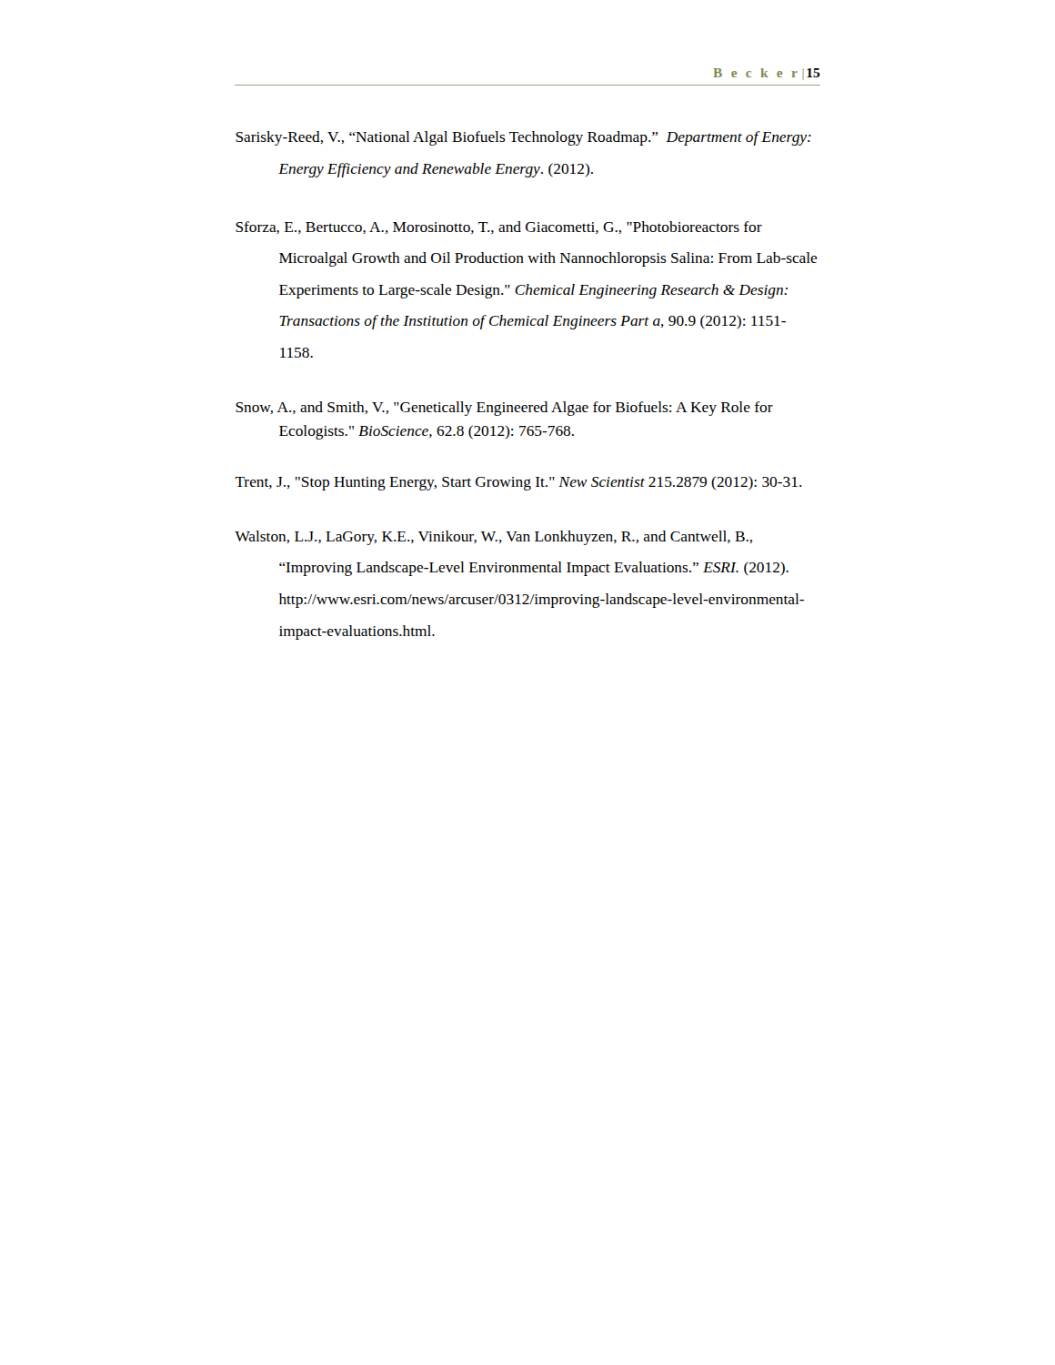B e c k e r|15
Sarisky-Reed, V., “National Algal Biofuels Technology Roadmap.” Department of Energy: Energy Efficiency and Renewable Energy. (2012).
Sforza, E., Bertucco, A., Morosinotto, T., and Giacometti, G., "Photobioreactors for Microalgal Growth and Oil Production with Nannochloropsis Salina: From Lab-scale Experiments to Large-scale Design." Chemical Engineering Research & Design: Transactions of the Institution of Chemical Engineers Part a, 90.9 (2012): 1151-1158.
Snow, A., and Smith, V., "Genetically Engineered Algae for Biofuels: A Key Role for Ecologists." BioScience, 62.8 (2012): 765-768.
Trent, J., "Stop Hunting Energy, Start Growing It." New Scientist 215.2879 (2012): 30-31.
Walston, L.J., LaGory, K.E., Vinikour, W., Van Lonkhuyzen, R., and Cantwell, B., “Improving Landscape-Level Environmental Impact Evaluations.” ESRI. (2012). http://www.esri.com/news/arcuser/0312/improving-landscape-level-environmental-impact-evaluations.html.